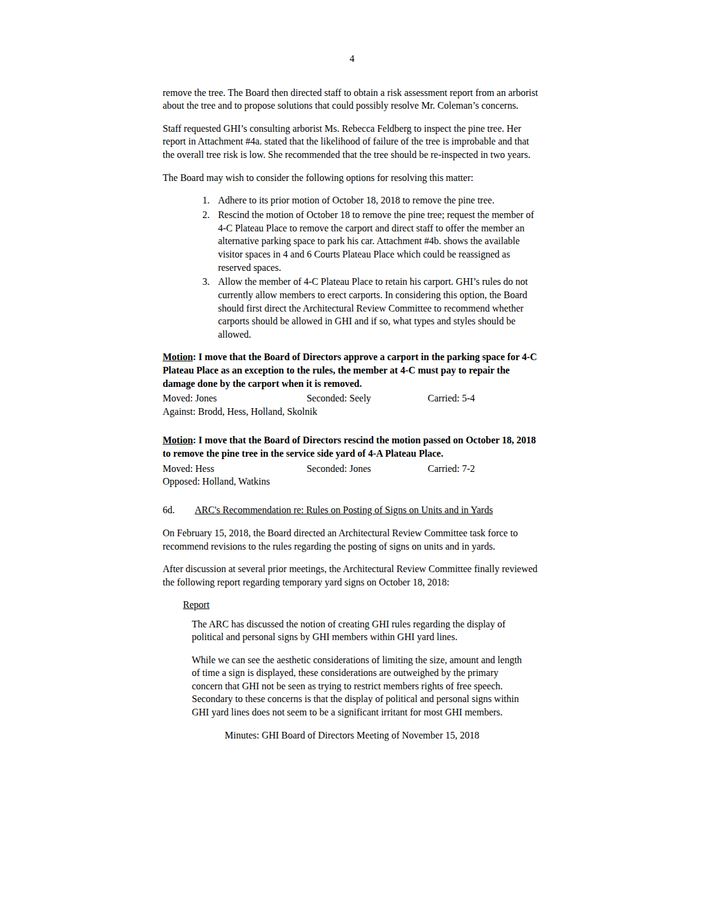4
remove the tree. The Board then directed staff to obtain a risk assessment report from an arborist about the tree and to propose solutions that could possibly resolve Mr. Coleman’s concerns.
Staff requested GHI’s consulting arborist Ms. Rebecca Feldberg to inspect the pine tree. Her report in Attachment #4a. stated that the likelihood of failure of the tree is improbable and that the overall tree risk is low. She recommended that the tree should be re-inspected in two years.
The Board may wish to consider the following options for resolving this matter:
Adhere to its prior motion of October 18, 2018 to remove the pine tree.
Rescind the motion of October 18 to remove the pine tree; request the member of 4-C Plateau Place to remove the carport and direct staff to offer the member an alternative parking space to park his car. Attachment #4b. shows the available visitor spaces in 4 and 6 Courts Plateau Place which could be reassigned as reserved spaces.
Allow the member of 4-C Plateau Place to retain his carport. GHI’s rules do not currently allow members to erect carports. In considering this option, the Board should first direct the Architectural Review Committee to recommend whether carports should be allowed in GHI and if so, what types and styles should be allowed.
Motion: I move that the Board of Directors approve a carport in the parking space for 4-C Plateau Place as an exception to the rules, the member at 4-C must pay to repair the damage done by the carport when it is removed.
Moved: Jones Seconded: Seely Carried: 5-4
Against: Brodd, Hess, Holland, Skolnik
Motion: I move that the Board of Directors rescind the motion passed on October 18, 2018 to remove the pine tree in the service side yard of 4-A Plateau Place.
Moved: Hess Seconded: Jones Carried: 7-2
Opposed: Holland, Watkins
6d. ARC's Recommendation re: Rules on Posting of Signs on Units and in Yards
On February 15, 2018, the Board directed an Architectural Review Committee task force to recommend revisions to the rules regarding the posting of signs on units and in yards.
After discussion at several prior meetings, the Architectural Review Committee finally reviewed the following report regarding temporary yard signs on October 18, 2018:
Report
The ARC has discussed the notion of creating GHI rules regarding the display of political and personal signs by GHI members within GHI yard lines.
While we can see the aesthetic considerations of limiting the size, amount and length of time a sign is displayed, these considerations are outweighed by the primary concern that GHI not be seen as trying to restrict members rights of free speech. Secondary to these concerns is that the display of political and personal signs within GHI yard lines does not seem to be a significant irritant for most GHI members.
Minutes: GHI Board of Directors Meeting of November 15, 2018